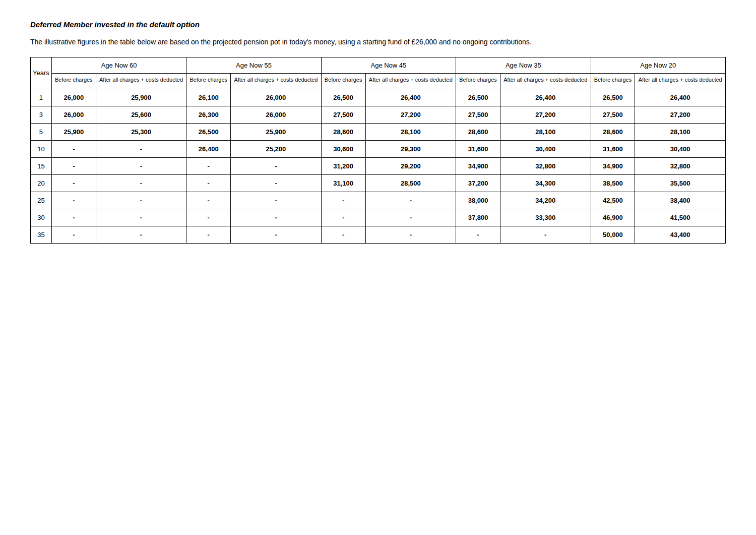Deferred Member invested in the default option
The illustrative figures in the table below are based on the projected pension pot in today's money, using a starting fund of £26,000 and no ongoing contributions.
| Years | Age Now 60 | Age Now 55 | Age Now 45 | Age Now 35 | Age Now 20 |
| --- | --- | --- | --- | --- | --- |
| Before charges | After all charges + costs deducted | Before charges | After all charges + costs deducted | Before charges | After all charges + costs deducted | Before charges | After all charges + costs deducted | Before charges | After all charges + costs deducted |
| 1 | 26,000 | 25,900 | 26,100 | 26,000 | 26,500 | 26,400 | 26,500 | 26,400 | 26,500 | 26,400 |
| 3 | 26,000 | 25,600 | 26,300 | 26,000 | 27,500 | 27,200 | 27,500 | 27,200 | 27,500 | 27,200 |
| 5 | 25,900 | 25,300 | 26,500 | 25,900 | 28,600 | 28,100 | 28,600 | 28,100 | 28,600 | 28,100 |
| 10 | - | - | 26,400 | 25,200 | 30,600 | 29,300 | 31,600 | 30,400 | 31,600 | 30,400 |
| 15 | - | - | - | - | 31,200 | 29,200 | 34,900 | 32,800 | 34,900 | 32,800 |
| 20 | - | - | - | - | 31,100 | 28,500 | 37,200 | 34,300 | 38,500 | 35,500 |
| 25 | - | - | - | - | - | - | 38,000 | 34,200 | 42,500 | 38,400 |
| 30 | - | - | - | - | - | - | 37,800 | 33,300 | 46,900 | 41,500 |
| 35 | - | - | - | - | - | - | - | - | 50,000 | 43,400 |